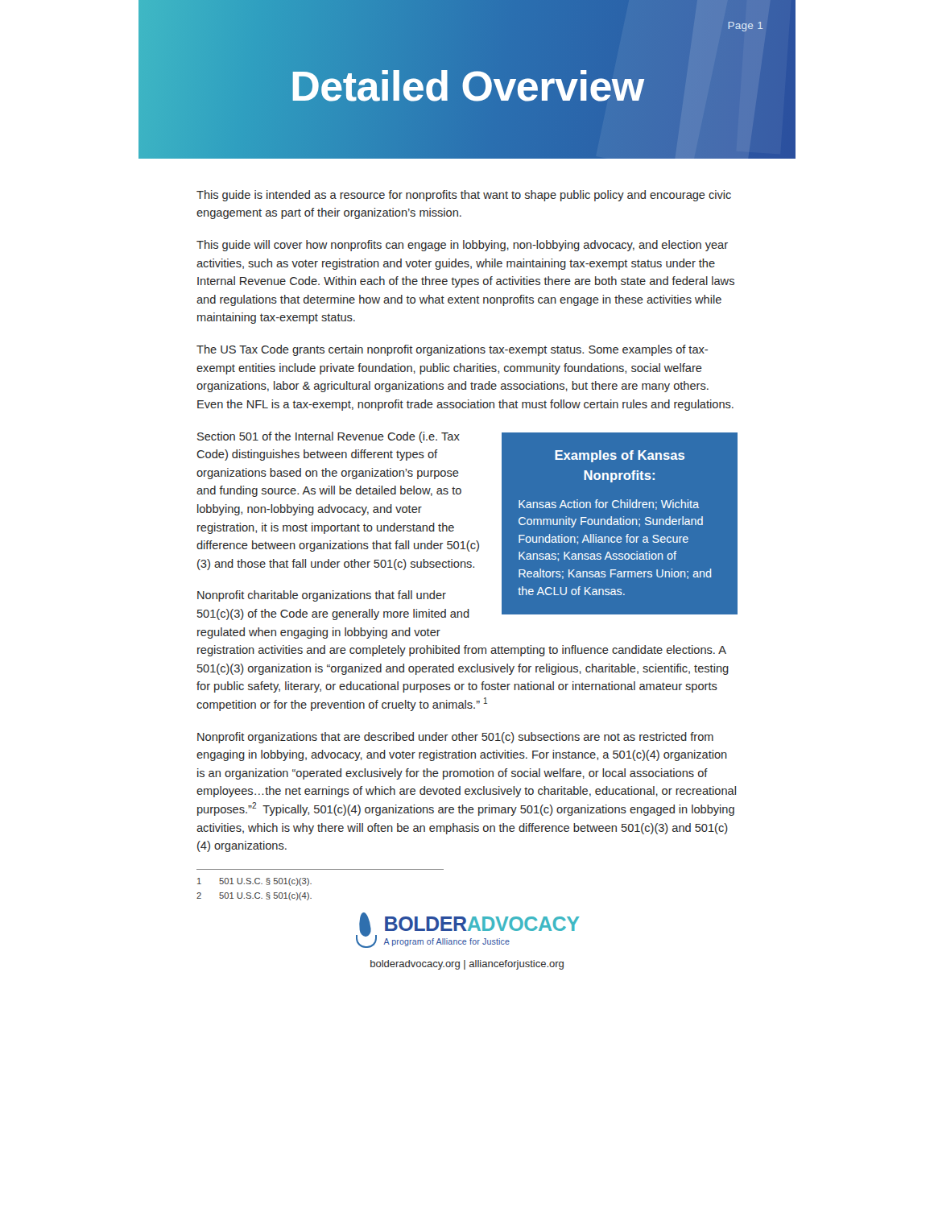Page 1
Detailed Overview
This guide is intended as a resource for nonprofits that want to shape public policy and encourage civic engagement as part of their organization’s mission.
This guide will cover how nonprofits can engage in lobbying, non-lobbying advocacy, and election year activities, such as voter registration and voter guides, while maintaining tax-exempt status under the Internal Revenue Code. Within each of the three types of activities there are both state and federal laws and regulations that determine how and to what extent nonprofits can engage in these activities while maintaining tax-exempt status.
The US Tax Code grants certain nonprofit organizations tax-exempt status. Some examples of tax-exempt entities include private foundation, public charities, community foundations, social welfare organizations, labor & agricultural organizations and trade associations, but there are many others. Even the NFL is a tax-exempt, nonprofit trade association that must follow certain rules and regulations.
Examples of Kansas Nonprofits:
Kansas Action for Children; Wichita Community Foundation; Sunderland Foundation; Alliance for a Secure Kansas; Kansas Association of Realtors; Kansas Farmers Union; and the ACLU of Kansas.
Section 501 of the Internal Revenue Code (i.e. Tax Code) distinguishes between different types of organizations based on the organization’s purpose and funding source. As will be detailed below, as to lobbying, non-lobbying advocacy, and voter registration, it is most important to understand the difference between organizations that fall under 501(c)(3) and those that fall under other 501(c) subsections.
Nonprofit charitable organizations that fall under 501(c)(3) of the Code are generally more limited and regulated when engaging in lobbying and voter registration activities and are completely prohibited from attempting to influence candidate elections. A 501(c)(3) organization is “organized and operated exclusively for religious, charitable, scientific, testing for public safety, literary, or educational purposes or to foster national or international amateur sports competition or for the prevention of cruelty to animals.” 1
Nonprofit organizations that are described under other 501(c) subsections are not as restricted from engaging in lobbying, advocacy, and voter registration activities. For instance, a 501(c)(4) organization is an organization “operated exclusively for the promotion of social welfare, or local associations of employees…the net earnings of which are devoted exclusively to charitable, educational, or recreational purposes.”2 Typically, 501(c)(4) organizations are the primary 501(c) organizations engaged in lobbying activities, which is why there will often be an emphasis on the difference between 501(c)(3) and 501(c)(4) organizations.
1501 U.S.C. § 501(c)(3).
2501 U.S.C. § 501(c)(4).
BOLDER ADVOCACY
A program of Alliance for Justice
bolderadvocacy.org | allianceforjustice.org